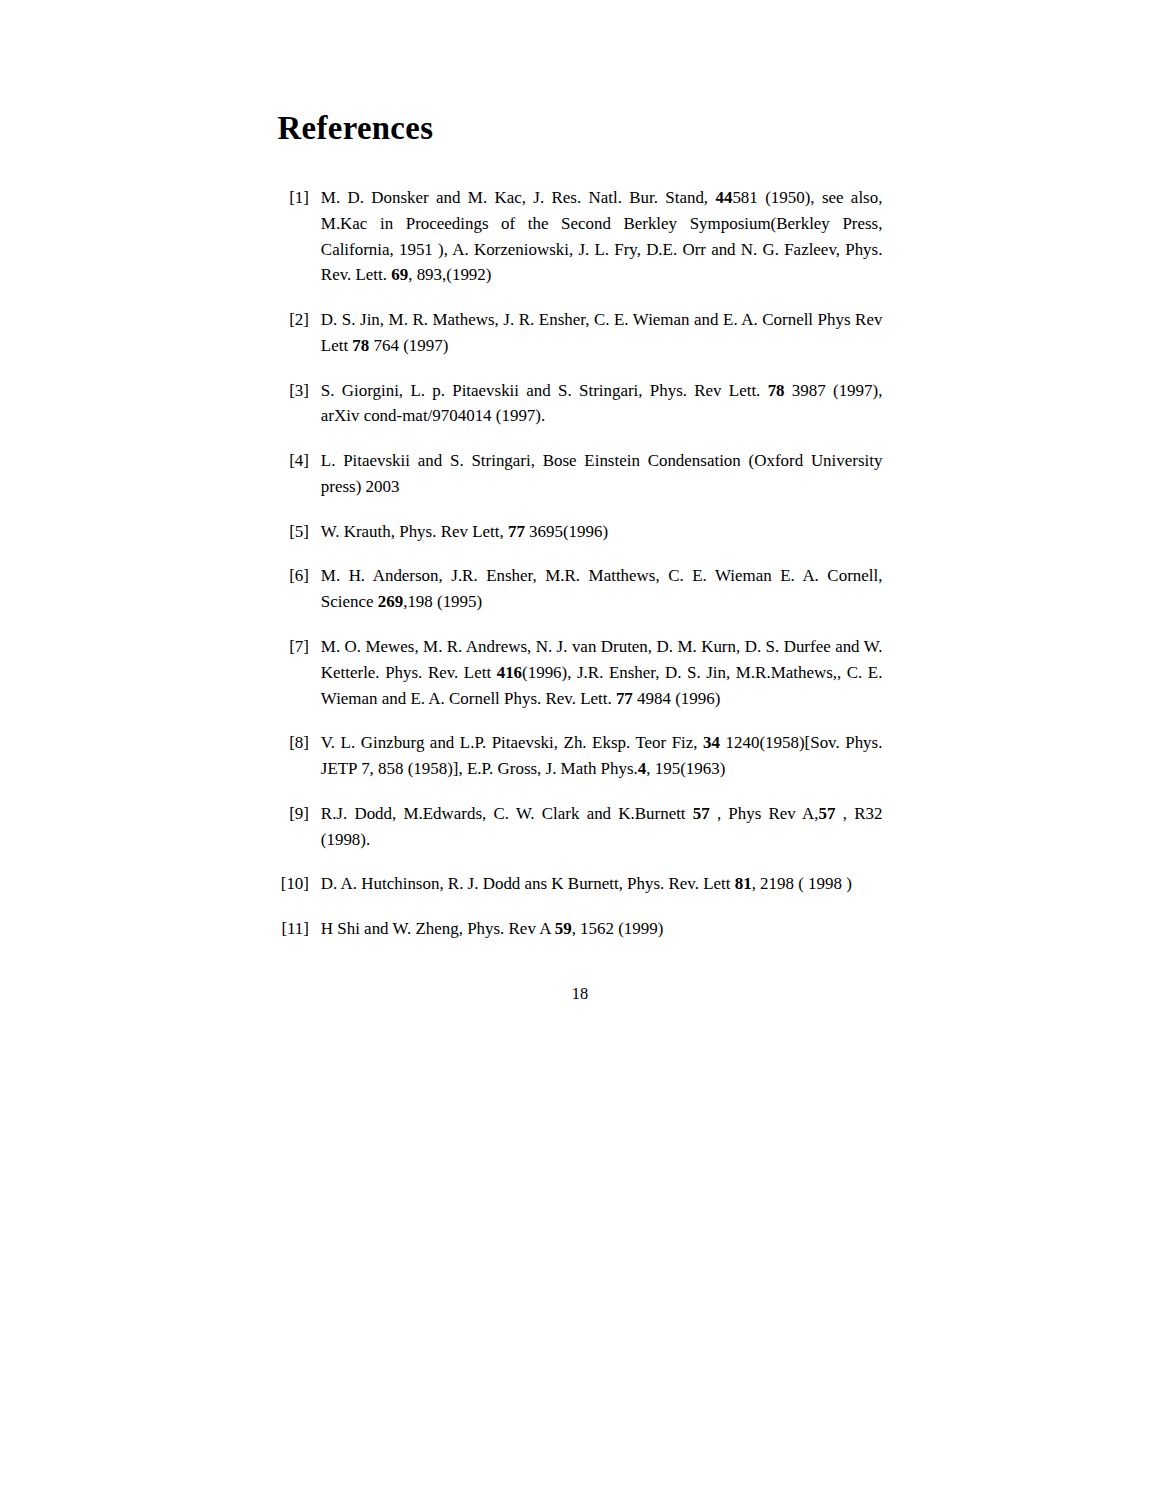References
[1] M. D. Donsker and M. Kac, J. Res. Natl. Bur. Stand, 44581 (1950), see also, M.Kac in Proceedings of the Second Berkley Symposium(Berkley Press, California, 1951 ), A. Korzeniowski, J. L. Fry, D.E. Orr and N. G. Fazleev, Phys. Rev. Lett. 69, 893,(1992)
[2] D. S. Jin, M. R. Mathews, J. R. Ensher, C. E. Wieman and E. A. Cornell Phys Rev Lett 78 764 (1997)
[3] S. Giorgini, L. p. Pitaevskii and S. Stringari, Phys. Rev Lett. 78 3987 (1997), arXiv cond-mat/9704014 (1997).
[4] L. Pitaevskii and S. Stringari, Bose Einstein Condensation (Oxford University press) 2003
[5] W. Krauth, Phys. Rev Lett, 77 3695(1996)
[6] M. H. Anderson, J.R. Ensher, M.R. Matthews, C. E. Wieman E. A. Cornell, Science 269,198 (1995)
[7] M. O. Mewes, M. R. Andrews, N. J. van Druten, D. M. Kurn, D. S. Durfee and W. Ketterle. Phys. Rev. Lett 416(1996), J.R. Ensher, D. S. Jin, M.R.Mathews,, C. E. Wieman and E. A. Cornell Phys. Rev. Lett. 77 4984 (1996)
[8] V. L. Ginzburg and L.P. Pitaevski, Zh. Eksp. Teor Fiz, 34 1240(1958)[Sov. Phys. JETP 7, 858 (1958)], E.P. Gross, J. Math Phys.4, 195(1963)
[9] R.J. Dodd, M.Edwards, C. W. Clark and K.Burnett 57 , Phys Rev A,57 , R32 (1998).
[10] D. A. Hutchinson, R. J. Dodd ans K Burnett, Phys. Rev. Lett 81, 2198 ( 1998 )
[11] H Shi and W. Zheng, Phys. Rev A 59, 1562 (1999)
18